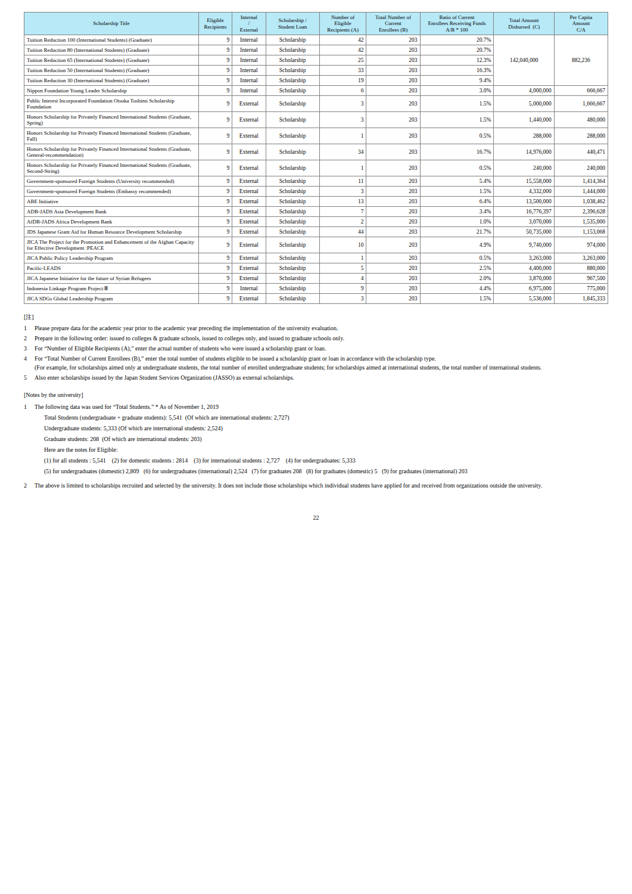| Scholarship Title | Eligible Recipients | Internal / External | Scholarship / Student Loan | Number of Eligible Recipients (A) | Total Number of Current Enrollees (B) | Ratio of Current Enrollees Receiving Funds A/B * 100 | Total Amount Disbursed (C) | Per Capita Amount C/A |
| --- | --- | --- | --- | --- | --- | --- | --- | --- |
| Tuition Reduction 100 (International Students) (Graduate) | 9 | Internal | Scholarship | 42 | 203 | 20.7% | 142,040,000 | 882,236 |
| Tuition Reduction 80 (International Students) (Graduate) | 9 | Internal | Scholarship | 42 | 203 | 20.7% |
| Tuition Reduction 65 (International Students) (Graduate) | 9 | Internal | Scholarship | 25 | 203 | 12.3% |
| Tuition Reduction 50 (International Students) (Graduate) | 9 | Internal | Scholarship | 33 | 203 | 16.3% |
| Tuition Reduction 30 (International Students) (Graduate) | 9 | Internal | Scholarship | 19 | 203 | 9.4% |
| Nippon Foundation Young Leader Scholarship | 9 | Internal | Scholarship | 6 | 203 | 3.0% | 4,000,000 | 666,667 |
| Public Interest Incorporated Foundation Otsuka Toshimi Scholarship Foundation | 9 | External | Scholarship | 3 | 203 | 1.5% | 5,000,000 | 1,666,667 |
| Honors Scholarship for Privately Financed International Students (Graduate, Spring) | 9 | External | Scholarship | 3 | 203 | 1.5% | 1,440,000 | 480,000 |
| Honors Scholarship for Privately Financed International Students (Graduate, Fall) | 9 | External | Scholarship | 1 | 203 | 0.5% | 288,000 | 288,000 |
| Honors Scholarship for Privately Financed International Students (Graduate, General-recommendation) | 9 | External | Scholarship | 34 | 203 | 16.7% | 14,976,000 | 440,471 |
| Honors Scholarship for Privately Financed International Students (Graduate, Second-String) | 9 | External | Scholarship | 1 | 203 | 0.5% | 240,000 | 240,000 |
| Government-sponsored Foreign Students (University recommended) | 9 | External | Scholarship | 11 | 203 | 5.4% | 15,558,000 | 1,414,364 |
| Government-sponsored Foreign Students (Embassy recommended) | 9 | External | Scholarship | 3 | 203 | 1.5% | 4,332,000 | 1,444,000 |
| ABE Initiative | 9 | External | Scholarship | 13 | 203 | 6.4% | 13,500,000 | 1,038,462 |
| ADB-JADS Asia Development Bank | 9 | External | Scholarship | 7 | 203 | 3.4% | 16,776,397 | 2,396,628 |
| AfDB-JADS Africa Development Bank | 9 | External | Scholarship | 2 | 203 | 1.0% | 3,070,000 | 1,535,000 |
| JDS Japanese Grant Aid for Human Resource Development Scholarship | 9 | External | Scholarship | 44 | 203 | 21.7% | 50,735,000 | 1,153,068 |
| JICA The Project for the Promotion and Enhancement of the Afghan Capacity for Effective Development :PEACE | 9 | External | Scholarship | 10 | 203 | 4.9% | 9,740,000 | 974,000 |
| JICA Public Policy Leadership Program | 9 | External | Scholarship | 1 | 203 | 0.5% | 3,263,000 | 3,263,000 |
| Pacific-LEADS | 9 | External | Scholarship | 5 | 203 | 2.5% | 4,400,000 | 880,000 |
| JICA Japanese Initiative for the future of Syrian Refugees | 9 | External | Scholarship | 4 | 203 | 2.0% | 3,870,000 | 967,500 |
| Indonesia Linkage Program Project:Ⅲ | 9 | Internal | Scholarship | 9 | 203 | 4.4% | 6,975,000 | 775,000 |
| JICA SDGs Global Leadership Program | 9 | External | Scholarship | 3 | 203 | 1.5% | 5,536,000 | 1,845,333 |
[注]
1 Please prepare data for the academic year prior to the academic year preceding the implementation of the university evaluation.
2 Prepare in the following order: issued to colleges & graduate schools, issued to colleges only, and issued to graduate schools only.
3 For “Number of Eligible Recipients (A),” enter the actual number of students who were issued a scholarship grant or loan.
4 For “Total Number of Current Enrollees (B),” enter the total number of students eligible to be issued a scholarship grant or loan in accordance with the scholarship type.
(For example, for scholarships aimed only at undergraduate students, the total number of enrolled undergraduate students; for scholarships aimed at international students, the total number of international students.
5 Also enter scholarships issued by the Japan Student Services Organization (JASSO) as external scholarships.
[Notes by the university]
1 The following data was used for “Total Students.” * As of November 1, 2019
Total Students (undergraduate + graduate students): 5,541 (Of which are international students: 2,727)
Undergraduate students: 5,333 (Of which are international students: 2,524)
Graduate students: 208 (Of which are international students: 203)
Here are the notes for Eligible:
(1) for all students : 5,541 (2) for domestic students : 2814 (3) for international students : 2,727 (4) for undergraduates: 5,333
(5) for undergraduates (domestic) 2,809 (6) for undergraduates (international) 2,524 (7) for graduates 208 (8) for graduates (domestic) 5 (9) for graduates (international) 203
2 The above is limited to scholarships recruited and selected by the university. It does not include those scholarships which individual students have applied for and received from organizations outside the university.
22